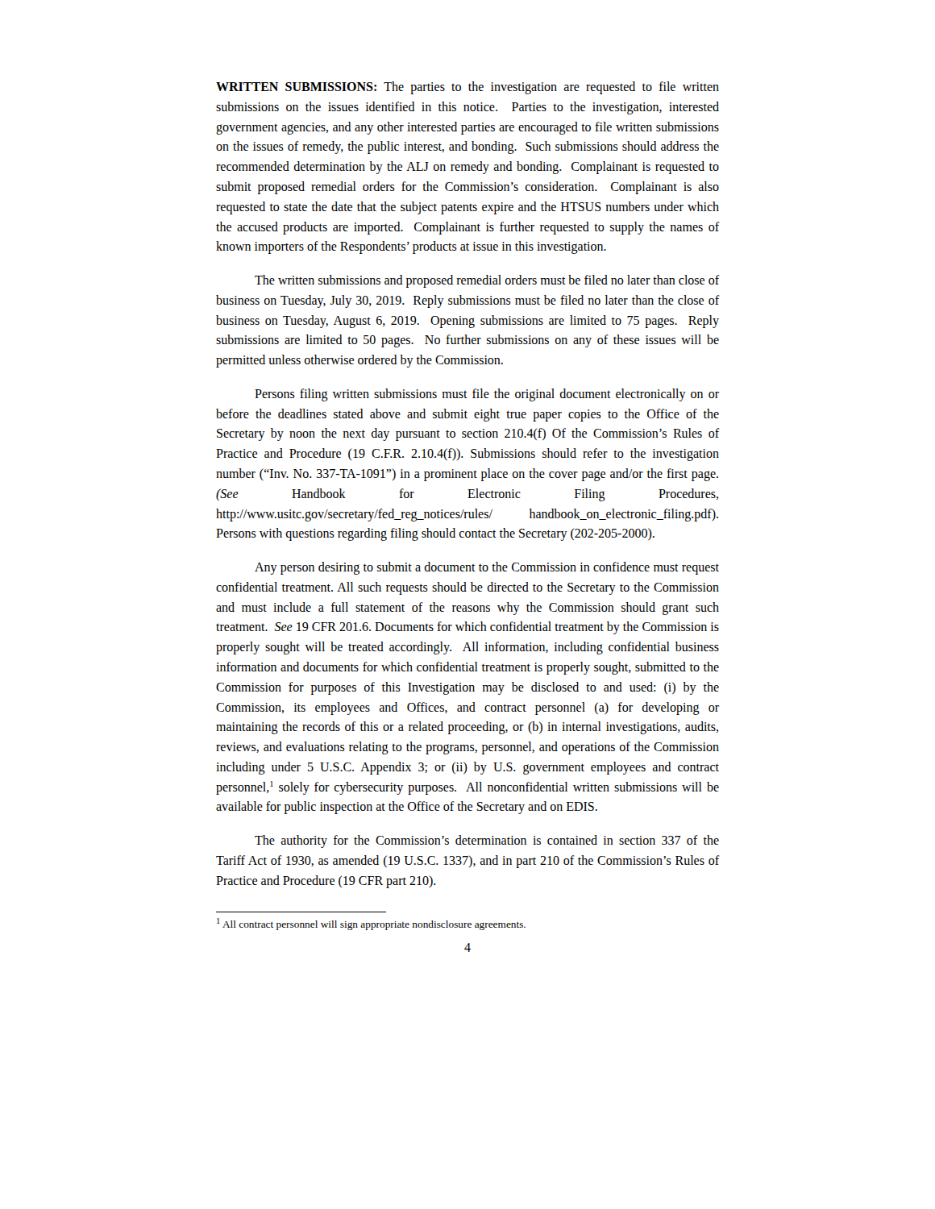WRITTEN SUBMISSIONS: The parties to the investigation are requested to file written submissions on the issues identified in this notice. Parties to the investigation, interested government agencies, and any other interested parties are encouraged to file written submissions on the issues of remedy, the public interest, and bonding. Such submissions should address the recommended determination by the ALJ on remedy and bonding. Complainant is requested to submit proposed remedial orders for the Commission’s consideration. Complainant is also requested to state the date that the subject patents expire and the HTSUS numbers under which the accused products are imported. Complainant is further requested to supply the names of known importers of the Respondents’ products at issue in this investigation.
The written submissions and proposed remedial orders must be filed no later than close of business on Tuesday, July 30, 2019. Reply submissions must be filed no later than the close of business on Tuesday, August 6, 2019. Opening submissions are limited to 75 pages. Reply submissions are limited to 50 pages. No further submissions on any of these issues will be permitted unless otherwise ordered by the Commission.
Persons filing written submissions must file the original document electronically on or before the deadlines stated above and submit eight true paper copies to the Office of the Secretary by noon the next day pursuant to section 210.4(f) Of the Commission’s Rules of Practice and Procedure (19 C.F.R. 2.10.4(f)). Submissions should refer to the investigation number (“Inv. No. 337-TA-1091”) in a prominent place on the cover page and/or the first page. (See Handbook for Electronic Filing Procedures, http://www.usitc.gov/secretary/fed_reg_notices/rules/ handbook_on_electronic_filing.pdf). Persons with questions regarding filing should contact the Secretary (202-205-2000).
Any person desiring to submit a document to the Commission in confidence must request confidential treatment. All such requests should be directed to the Secretary to the Commission and must include a full statement of the reasons why the Commission should grant such treatment. See 19 CFR 201.6. Documents for which confidential treatment by the Commission is properly sought will be treated accordingly. All information, including confidential business information and documents for which confidential treatment is properly sought, submitted to the Commission for purposes of this Investigation may be disclosed to and used: (i) by the Commission, its employees and Offices, and contract personnel (a) for developing or maintaining the records of this or a related proceeding, or (b) in internal investigations, audits, reviews, and evaluations relating to the programs, personnel, and operations of the Commission including under 5 U.S.C. Appendix 3; or (ii) by U.S. government employees and contract personnel,1 solely for cybersecurity purposes. All nonconfidential written submissions will be available for public inspection at the Office of the Secretary and on EDIS.
The authority for the Commission’s determination is contained in section 337 of the Tariff Act of 1930, as amended (19 U.S.C. 1337), and in part 210 of the Commission’s Rules of Practice and Procedure (19 CFR part 210).
1 All contract personnel will sign appropriate nondisclosure agreements.
4